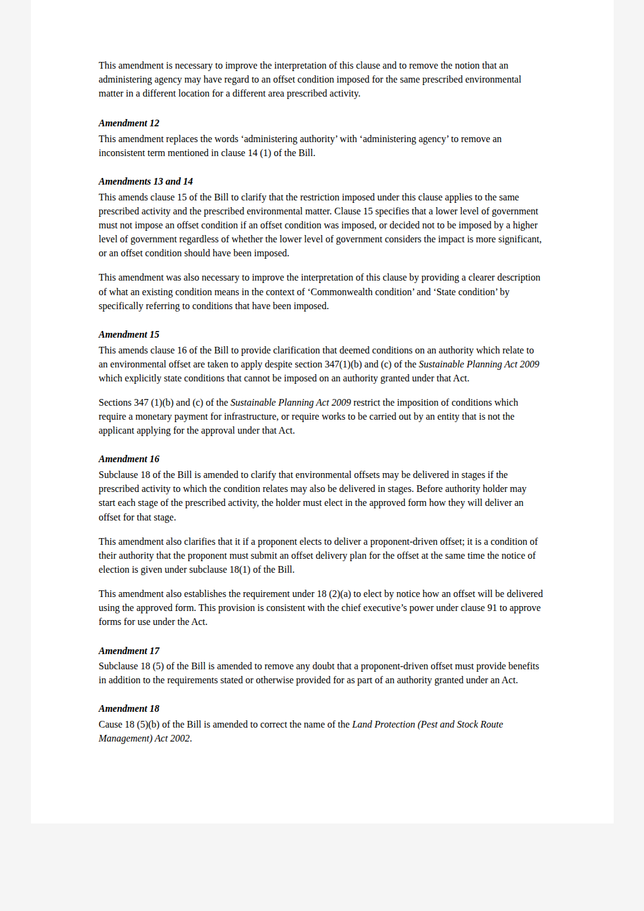This amendment is necessary to improve the interpretation of this clause and to remove the notion that an administering agency may have regard to an offset condition imposed for the same prescribed environmental matter in a different location for a different area prescribed activity.
Amendment 12
This amendment replaces the words ‘administering authority’ with ‘administering agency’ to remove an inconsistent term mentioned in clause 14 (1) of the Bill.
Amendments 13 and 14
This amends clause 15 of the Bill to clarify that the restriction imposed under this clause applies to the same prescribed activity and the prescribed environmental matter. Clause 15 specifies that a lower level of government must not impose an offset condition if an offset condition was imposed, or decided not to be imposed by a higher level of government regardless of whether the lower level of government considers the impact is more significant, or an offset condition should have been imposed.
This amendment was also necessary to improve the interpretation of this clause by providing a clearer description of what an existing condition means in the context of ‘Commonwealth condition’ and ‘State condition’ by specifically referring to conditions that have been imposed.
Amendment 15
This amends clause 16 of the Bill to provide clarification that deemed conditions on an authority which relate to an environmental offset are taken to apply despite section 347(1)(b) and (c) of the Sustainable Planning Act 2009 which explicitly state conditions that cannot be imposed on an authority granted under that Act.
Sections 347 (1)(b) and (c) of the Sustainable Planning Act 2009 restrict the imposition of conditions which require a monetary payment for infrastructure, or require works to be carried out by an entity that is not the applicant applying for the approval under that Act.
Amendment 16
Subclause 18 of the Bill is amended to clarify that environmental offsets may be delivered in stages if the prescribed activity to which the condition relates may also be delivered in stages. Before authority holder may start each stage of the prescribed activity, the holder must elect in the approved form how they will deliver an offset for that stage.
This amendment also clarifies that it if a proponent elects to deliver a proponent-driven offset; it is a condition of their authority that the proponent must submit an offset delivery plan for the offset at the same time the notice of election is given under subclause 18(1) of the Bill.
This amendment also establishes the requirement under 18 (2)(a) to elect by notice how an offset will be delivered using the approved form. This provision is consistent with the chief executive’s power under clause 91 to approve forms for use under the Act.
Amendment 17
Subclause 18 (5) of the Bill is amended to remove any doubt that a proponent-driven offset must provide benefits in addition to the requirements stated or otherwise provided for as part of an authority granted under an Act.
Amendment 18
Cause 18 (5)(b) of the Bill is amended to correct the name of the Land Protection (Pest and Stock Route Management) Act 2002.